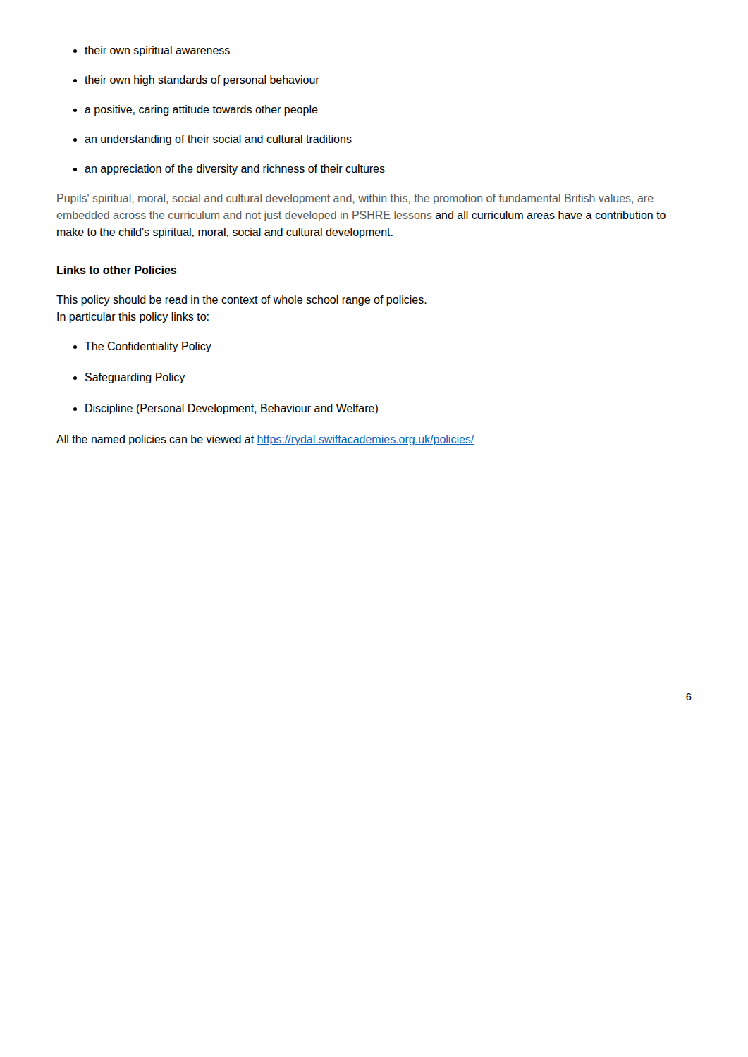their own spiritual awareness
their own high standards of personal behaviour
a positive, caring attitude towards other people
an understanding of their social and cultural traditions
an appreciation of the diversity and richness of their cultures
Pupils' spiritual, moral, social and cultural development and, within this, the promotion of fundamental British values, are embedded across the curriculum and not just developed in PSHRE lessons and all curriculum areas have a contribution to make to the child's spiritual, moral, social and cultural development.
Links to other Policies
This policy should be read in the context of whole school range of policies.
In particular this policy links to:
The Confidentiality Policy
Safeguarding Policy
Discipline (Personal Development, Behaviour and Welfare)
All the named policies can be viewed at https://rydal.swiftacademies.org.uk/policies/
6